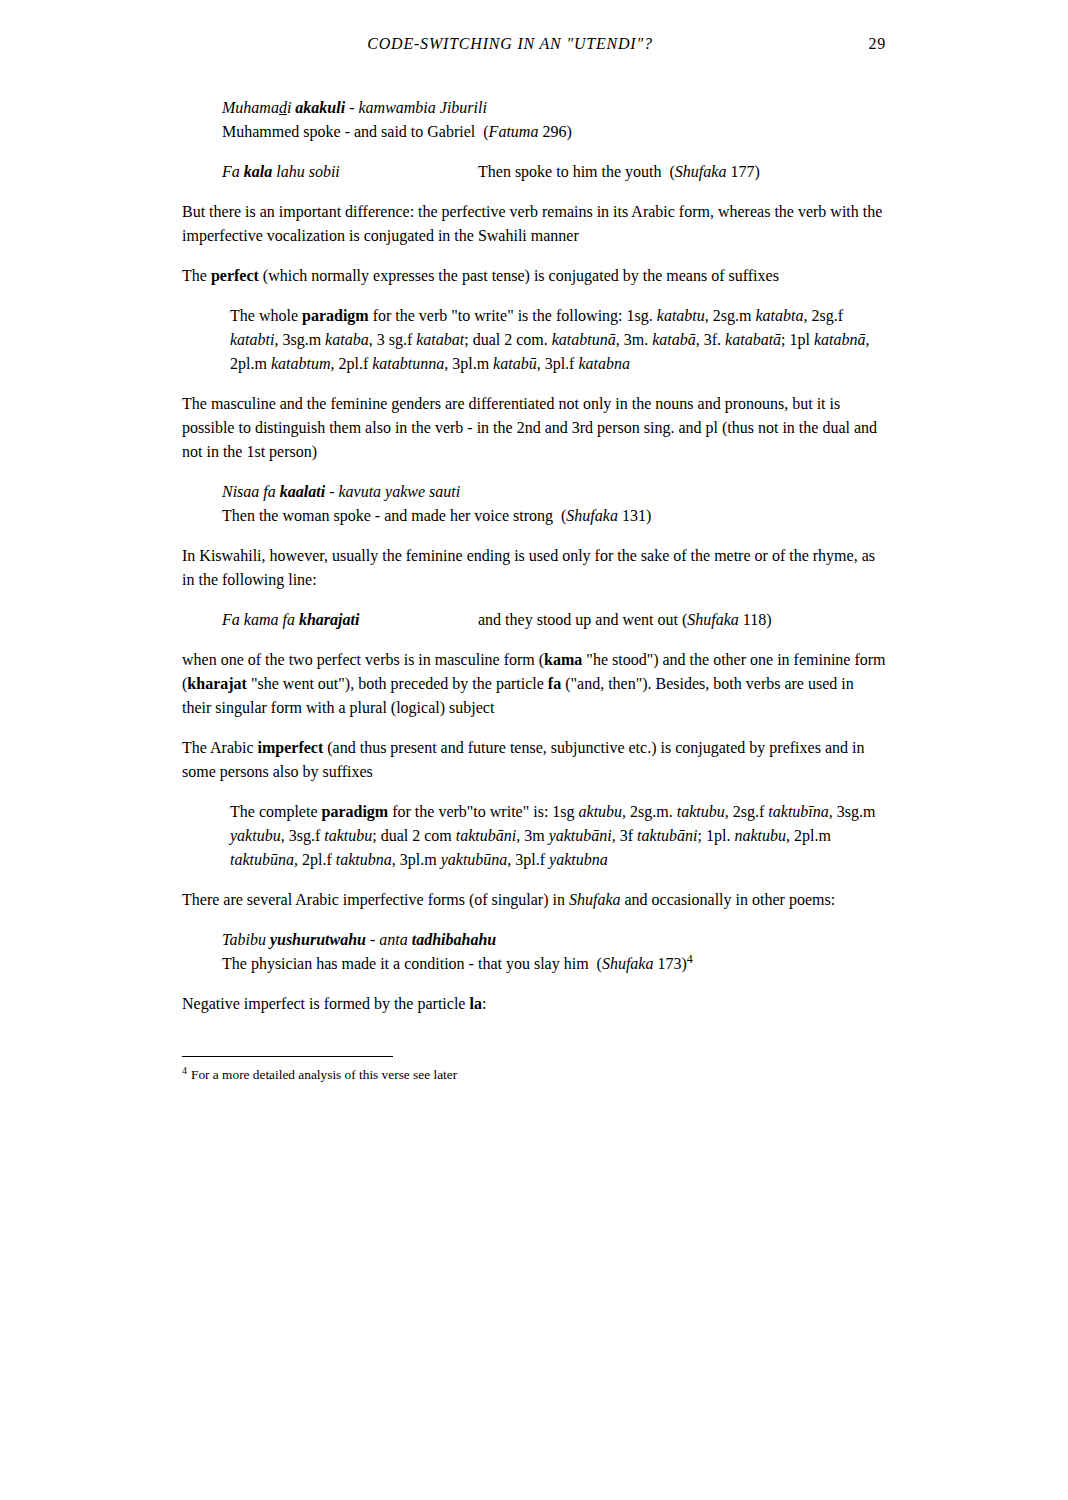CODE-SWITCHING IN AN "UTENDI"? 29
Muhamadi akakuli - kamwambia Jiburili
Muhammed spoke - and said to Gabriel (Fatuma 296)
Fa kala lahu sobii
Then spoke to him the youth (Shufaka 177)
But there is an important difference: the perfective verb remains in its Arabic form, whereas the verb with the imperfective vocalization is conjugated in the Swahili manner
The perfect (which normally expresses the past tense) is conjugated by the means of suffixes
The whole paradigm for the verb "to write" is the following: 1sg. katabtu, 2sg.m katabta, 2sg.f katabti, 3sg.m kataba, 3 sg.f katabat; dual 2 com. katabtunā, 3m. katabā, 3f. katabatā; 1pl katabnā, 2pl.m katabtum, 2pl.f katabtunna, 3pl.m katabū, 3pl.f katabna
The masculine and the feminine genders are differentiated not only in the nouns and pronouns, but it is possible to distinguish them also in the verb - in the 2nd and 3rd person sing. and pl (thus not in the dual and not in the 1st person)
Nisaa fa kaalati - kavuta yakwe sauti
Then the woman spoke - and made her voice strong (Shufaka 131)
In Kiswahili, however, usually the feminine ending is used only for the sake of the metre or of the rhyme, as in the following line:
Fa kama fa kharajati
and they stood up and went out (Shufaka 118)
when one of the two perfect verbs is in masculine form (kama "he stood") and the other one in feminine form (kharajat "she went out"), both preceded by the particle fa ("and, then"). Besides, both verbs are used in their singular form with a plural (logical) subject
The Arabic imperfect (and thus present and future tense, subjunctive etc.) is conjugated by prefixes and in some persons also by suffixes
The complete paradigm for the verb"to write" is: 1sg aktubu, 2sg.m. taktubu, 2sg.f taktubīna, 3sg.m yaktubu, 3sg.f taktubu; dual 2 com taktubāni, 3m yaktubāni, 3f taktubāni; 1pl. naktubu, 2pl.m taktubūna, 2pl.f taktubna, 3pl.m yaktubūna, 3pl.f yaktubna
There are several Arabic imperfective forms (of singular) in Shufaka and occasionally in other poems:
Tabibu yushurutwahu - anta tadhibahahu
The physician has made it a condition - that you slay him (Shufaka 173)4
Negative imperfect is formed by the particle la:
4For a more detailed analysis of this verse see later